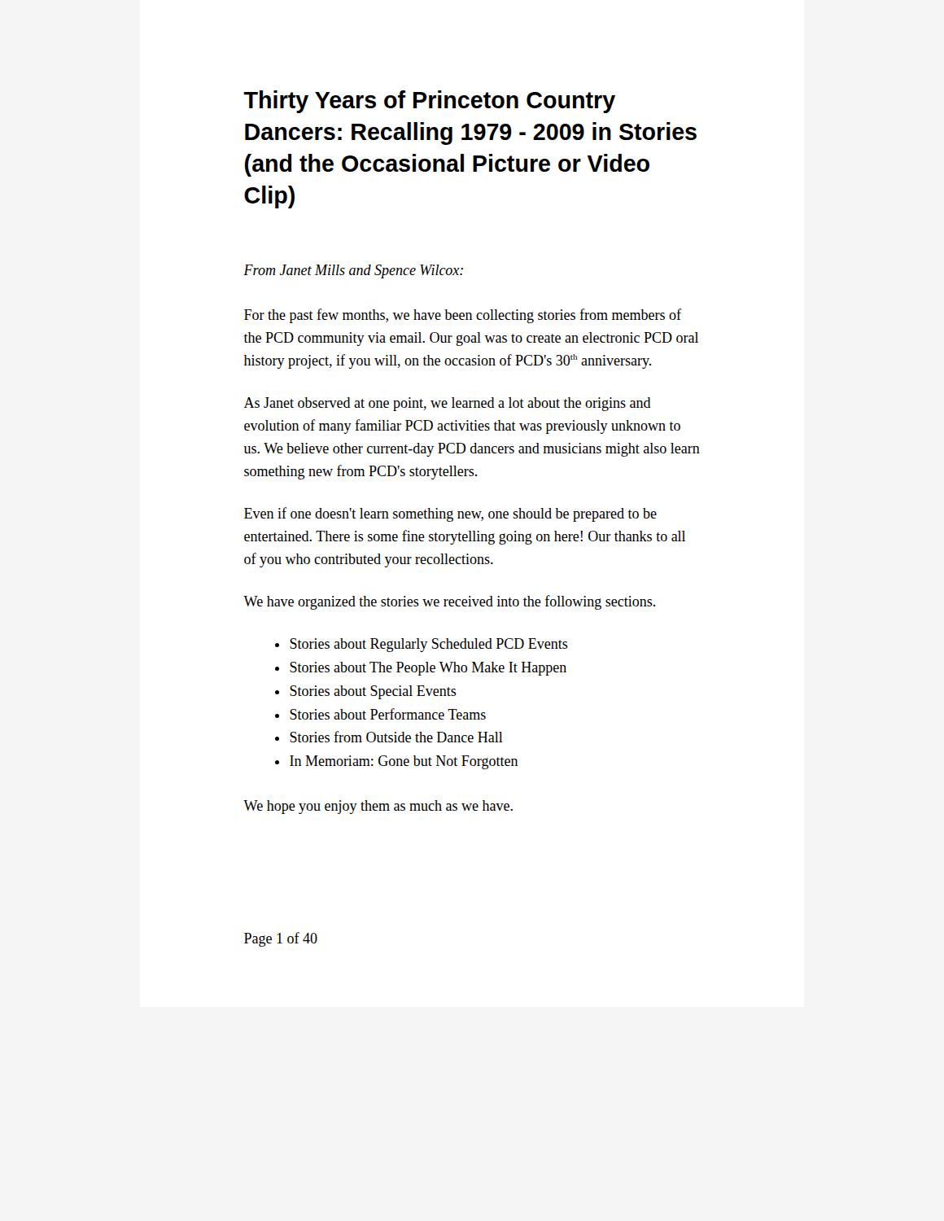Thirty Years of Princeton Country Dancers: Recalling 1979 - 2009 in Stories (and the Occasional Picture or Video Clip)
From Janet Mills and Spence Wilcox:
For the past few months, we have been collecting stories from members of the PCD community via email. Our goal was to create an electronic PCD oral history project, if you will, on the occasion of PCD's 30th anniversary.
As Janet observed at one point, we learned a lot about the origins and evolution of many familiar PCD activities that was previously unknown to us. We believe other current-day PCD dancers and musicians might also learn something new from PCD's storytellers.
Even if one doesn't learn something new, one should be prepared to be entertained. There is some fine storytelling going on here! Our thanks to all of you who contributed your recollections.
We have organized the stories we received into the following sections.
Stories about Regularly Scheduled PCD Events
Stories about The People Who Make It Happen
Stories about Special Events
Stories about Performance Teams
Stories from Outside the Dance Hall
In Memoriam: Gone but Not Forgotten
We hope you enjoy them as much as we have.
Page 1 of 40